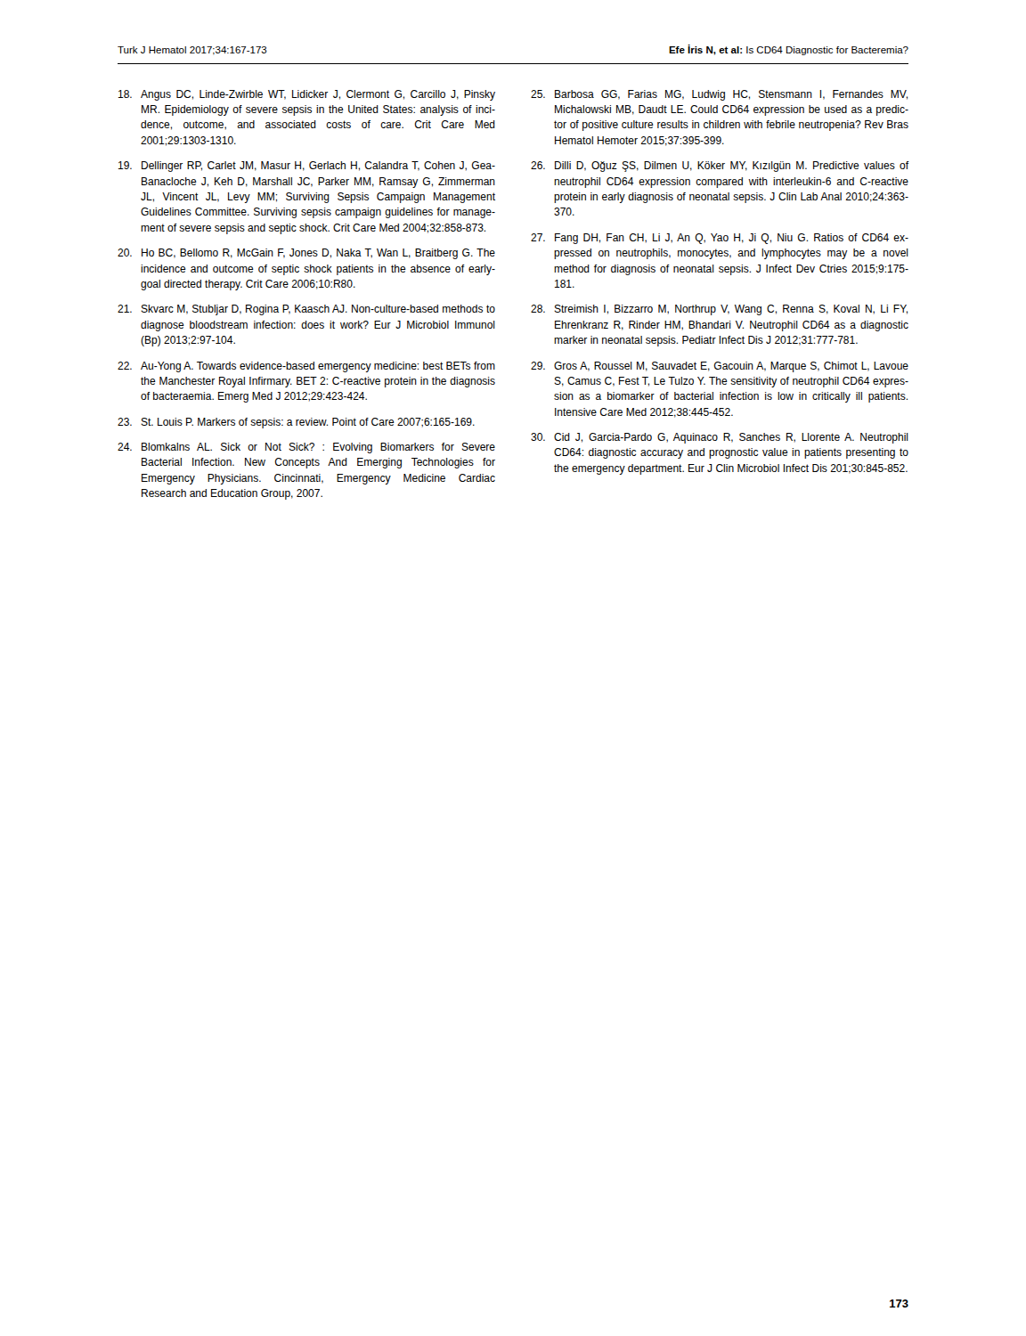Turk J Hematol 2017;34:167-173
Efe İris N, et al: Is CD64 Diagnostic for Bacteremia?
18. Angus DC, Linde-Zwirble WT, Lidicker J, Clermont G, Carcillo J, Pinsky MR. Epidemiology of severe sepsis in the United States: analysis of incidence, outcome, and associated costs of care. Crit Care Med 2001;29:1303-1310.
19. Dellinger RP, Carlet JM, Masur H, Gerlach H, Calandra T, Cohen J, Gea-Banacloche J, Keh D, Marshall JC, Parker MM, Ramsay G, Zimmerman JL, Vincent JL, Levy MM; Surviving Sepsis Campaign Management Guidelines Committee. Surviving sepsis campaign guidelines for management of severe sepsis and septic shock. Crit Care Med 2004;32:858-873.
20. Ho BC, Bellomo R, McGain F, Jones D, Naka T, Wan L, Braitberg G. The incidence and outcome of septic shock patients in the absence of early-goal directed therapy. Crit Care 2006;10:R80.
21. Skvarc M, Stubljar D, Rogina P, Kaasch AJ. Non-culture-based methods to diagnose bloodstream infection: does it work? Eur J Microbiol Immunol (Bp) 2013;2:97-104.
22. Au-Yong A. Towards evidence-based emergency medicine: best BETs from the Manchester Royal Infirmary. BET 2: C-reactive protein in the diagnosis of bacteraemia. Emerg Med J 2012;29:423-424.
23. St. Louis P. Markers of sepsis: a review. Point of Care 2007;6:165-169.
24. Blomkalns AL. Sick or Not Sick? : Evolving Biomarkers for Severe Bacterial Infection. New Concepts And Emerging Technologies for Emergency Physicians. Cincinnati, Emergency Medicine Cardiac Research and Education Group, 2007.
25. Barbosa GG, Farias MG, Ludwig HC, Stensmann I, Fernandes MV, Michalowski MB, Daudt LE. Could CD64 expression be used as a predictor of positive culture results in children with febrile neutropenia? Rev Bras Hematol Hemoter 2015;37:395-399.
26. Dilli D, Oğuz ŞS, Dilmen U, Köker MY, Kızılgün M. Predictive values of neutrophil CD64 expression compared with interleukin-6 and C-reactive protein in early diagnosis of neonatal sepsis. J Clin Lab Anal 2010;24:363-370.
27. Fang DH, Fan CH, Li J, An Q, Yao H, Ji Q, Niu G. Ratios of CD64 expressed on neutrophils, monocytes, and lymphocytes may be a novel method for diagnosis of neonatal sepsis. J Infect Dev Ctries 2015;9:175-181.
28. Streimish I, Bizzarro M, Northrup V, Wang C, Renna S, Koval N, Li FY, Ehrenkranz R, Rinder HM, Bhandari V. Neutrophil CD64 as a diagnostic marker in neonatal sepsis. Pediatr Infect Dis J 2012;31:777-781.
29. Gros A, Roussel M, Sauvadet E, Gacouin A, Marque S, Chimot L, Lavoue S, Camus C, Fest T, Le Tulzo Y. The sensitivity of neutrophil CD64 expression as a biomarker of bacterial infection is low in critically ill patients. Intensive Care Med 2012;38:445-452.
30. Cid J, Garcia-Pardo G, Aquinaco R, Sanches R, Llorente A. Neutrophil CD64: diagnostic accuracy and prognostic value in patients presenting to the emergency department. Eur J Clin Microbiol Infect Dis 201;30:845-852.
173